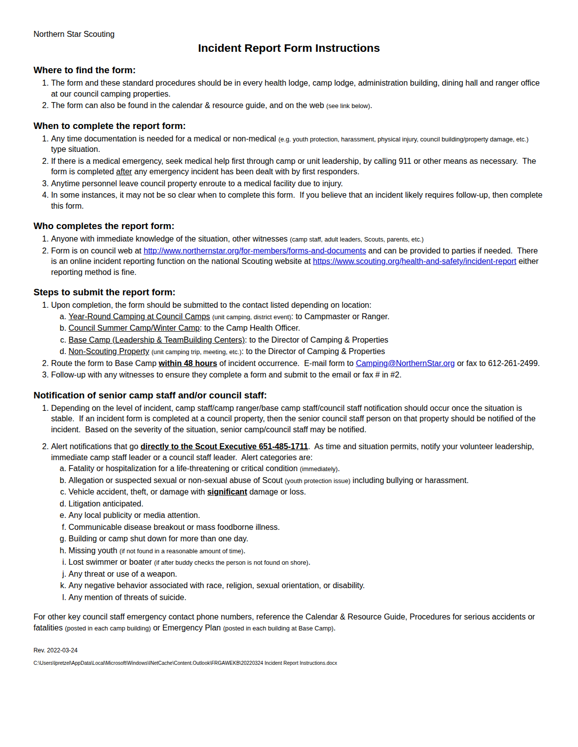Northern Star Scouting
Incident Report Form Instructions
Where to find the form:
The form and these standard procedures should be in every health lodge, camp lodge, administration building, dining hall and ranger office at our council camping properties.
The form can also be found in the calendar & resource guide, and on the web (see link below).
When to complete the report form:
Any time documentation is needed for a medical or non-medical (e.g. youth protection, harassment, physical injury, council building/property damage, etc.) type situation.
If there is a medical emergency, seek medical help first through camp or unit leadership, by calling 911 or other means as necessary. The form is completed after any emergency incident has been dealt with by first responders.
Anytime personnel leave council property enroute to a medical facility due to injury.
In some instances, it may not be so clear when to complete this form. If you believe that an incident likely requires follow-up, then complete this form.
Who completes the report form:
Anyone with immediate knowledge of the situation, other witnesses (camp staff, adult leaders, Scouts, parents, etc.)
Form is on council web at http://www.northernstar.org/for-members/forms-and-documents and can be provided to parties if needed. There is an online incident reporting function on the national Scouting website at https://www.scouting.org/health-and-safety/incident-report either reporting method is fine.
Steps to submit the report form:
Upon completion, the form should be submitted to the contact listed depending on location:
Year-Round Camping at Council Camps (unit camping, district event): to Campmaster or Ranger.
Council Summer Camp/Winter Camp: to the Camp Health Officer.
Base Camp (Leadership & TeamBuilding Centers): to the Director of Camping & Properties
Non-Scouting Property (unit camping trip, meeting, etc.): to the Director of Camping & Properties
Route the form to Base Camp within 48 hours of incident occurrence. E-mail form to Camping@NorthernStar.org or fax to 612-261-2499.
Follow-up with any witnesses to ensure they complete a form and submit to the email or fax # in #2.
Notification of senior camp staff and/or council staff:
Depending on the level of incident, camp staff/camp ranger/base camp staff/council staff notification should occur once the situation is stable. If an incident form is completed at a council property, then the senior council staff person on that property should be notified of the incident. Based on the severity of the situation, senior camp/council staff may be notified.
Alert notifications that go directly to the Scout Executive 651-485-1711. As time and situation permits, notify your volunteer leadership, immediate camp staff leader or a council staff leader. Alert categories are:
Fatality or hospitalization for a life-threatening or critical condition (immediately).
Allegation or suspected sexual or non-sexual abuse of Scout (youth protection issue) including bullying or harassment.
Vehicle accident, theft, or damage with significant damage or loss.
Litigation anticipated.
Any local publicity or media attention.
Communicable disease breakout or mass foodborne illness.
Building or camp shut down for more than one day.
Missing youth (if not found in a reasonable amount of time).
Lost swimmer or boater (if after buddy checks the person is not found on shore).
Any threat or use of a weapon.
Any negative behavior associated with race, religion, sexual orientation, or disability.
Any mention of threats of suicide.
For other key council staff emergency contact phone numbers, reference the Calendar & Resource Guide, Procedures for serious accidents or fatalities (posted in each camp building) or Emergency Plan (posted in each building at Base Camp).
Rev. 2022-03-24
C:\Users\lpretzel\AppData\Local\Microsoft\Windows\INetCache\Content.Outlook\FRGAWEKB\20220324 Incident Report Instructions.docx